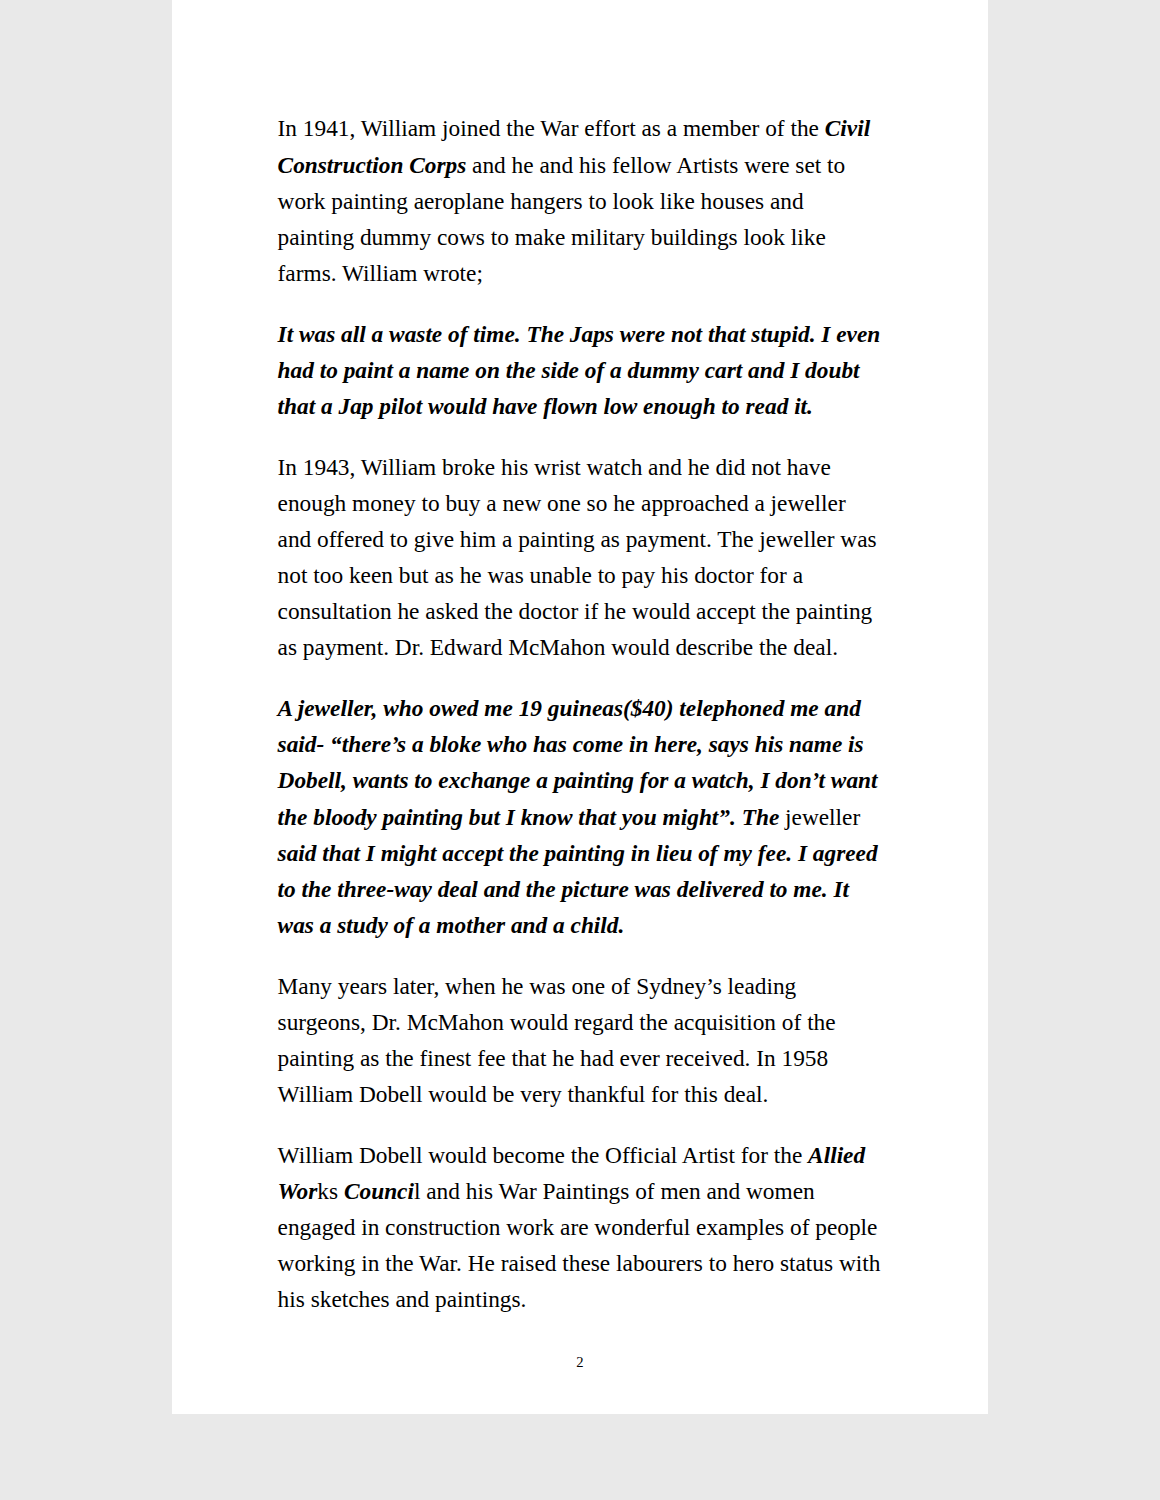In 1941, William joined the War effort as a member of the Civil Construction Corps and he and his fellow Artists were set to work painting aeroplane hangers to look like houses and painting dummy cows to make military buildings look like farms. William wrote;
It was all a waste of time. The Japs were not that stupid. I even had to paint a name on the side of a dummy cart and I doubt that a Jap pilot would have flown low enough to read it.
In 1943, William broke his wrist watch and he did not have enough money to buy a new one so he approached a jeweller and offered to give him a painting as payment. The jeweller was not too keen but as he was unable to pay his doctor for a consultation he asked the doctor if he would accept the painting as payment. Dr. Edward McMahon would describe the deal.
A jeweller, who owed me 19 guineas($40) telephoned me and said- “there’s a bloke who has come in here, says his name is Dobell, wants to exchange a painting for a watch, I don’t want the bloody painting but I know that you might”. The jeweller said that I might accept the painting in lieu of my fee. I agreed to the three-way deal and the picture was delivered to me. It was a study of a mother and a child.
Many years later, when he was one of Sydney’s leading surgeons, Dr. McMahon would regard the acquisition of the painting as the finest fee that he had ever received. In 1958 William Dobell would be very thankful for this deal.
William Dobell would become the Official Artist for the Allied Works Council and his War Paintings of men and women engaged in construction work are wonderful examples of people working in the War. He raised these labourers to hero status with his sketches and paintings.
2